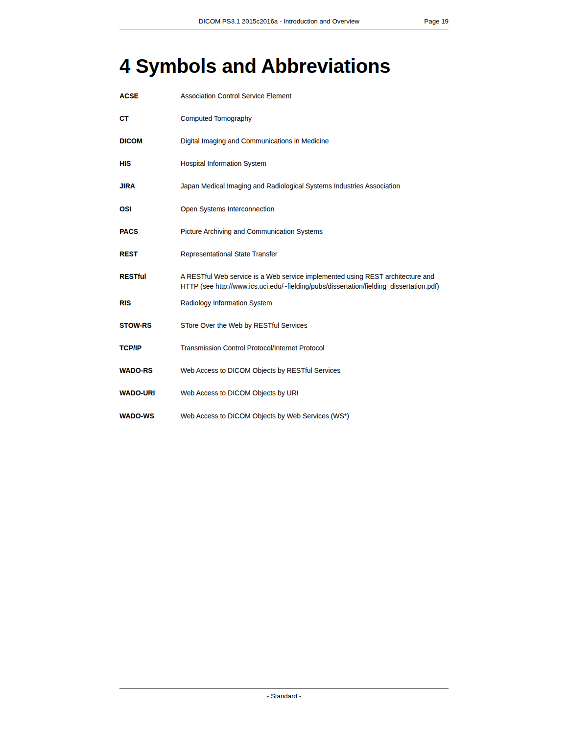DICOM PS3.1 2015c2016a - Introduction and Overview
Page 19
4 Symbols and Abbreviations
ACSE
Association Control Service Element
CT
Computed Tomography
DICOM
Digital Imaging and Communications in Medicine
HIS
Hospital Information System
JIRA
Japan Medical Imaging and Radiological Systems Industries Association
OSI
Open Systems Interconnection
PACS
Picture Archiving and Communication Systems
REST
Representational State Transfer
RESTful
A RESTful Web service is a Web service implemented using REST architecture and HTTP (see http://www.ics.uci.edu/~fielding/pubs/dissertation/fielding_dissertation.pdf)
RIS
Radiology Information System
STOW-RS
STore Over the Web by RESTful Services
TCP/IP
Transmission Control Protocol/Internet Protocol
WADO-RS
Web Access to DICOM Objects by RESTful Services
WADO-URI
Web Access to DICOM Objects by URI
WADO-WS
Web Access to DICOM Objects by Web Services (WS*)
- Standard -